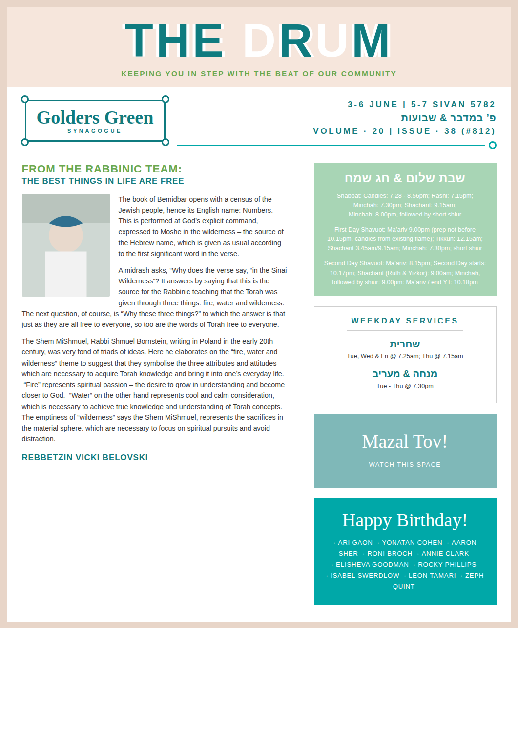THE DRUM
Keeping you in step with the beat of our community
Golders Green
SYNAGOGUE
3-6 JUNE | 5-7 SIVAN 5782
פ’ במדבר & שבועות
VOLUME · 20 | ISSUE · 38 (#812)
From the Rabbinic Team:
The best things in life are free
The book of Bemidbar opens with a census of the Jewish people, hence its English name: Numbers. This is performed at God’s explicit command, expressed to Moshe in the wilderness – the source of the Hebrew name, which is given as usual according to the first significant word in the verse.
A midrash asks, “Why does the verse say, “in the Sinai Wilderness”? It answers by saying that this is the source for the Rabbinic teaching that the Torah was given through three things: fire, water and wilderness. The next question, of course, is “Why these three things?” to which the answer is that just as they are all free to everyone, so too are the words of Torah free to everyone.
The Shem MiShmuel, Rabbi Shmuel Bornstein, writing in Poland in the early 20th century, was very fond of triads of ideas. Here he elaborates on the “fire, water and wilderness” theme to suggest that they symbolise the three attributes and attitudes which are necessary to acquire Torah knowledge and bring it into one’s everyday life. “Fire” represents spiritual passion – the desire to grow in understanding and become closer to God. “Water” on the other hand represents cool and calm consideration, which is necessary to achieve true knowledge and understanding of Torah concepts. The emptiness of “wilderness” says the Shem MiShmuel, represents the sacrifices in the material sphere, which are necessary to focus on spiritual pursuits and avoid distraction.
Rebbetzin Vicki Belovski
שבת שלום & חג שמח
Shabbat: Candles: 7.28 - 8.56pm; Rashi: 7.15pm;
Minchah: 7.30pm; Shacharit: 9.15am;
Minchah: 8.00pm, followed by short shiur
First Day Shavuot: Ma’ariv 9.00pm (prep not before 10.15pm, candles from existing flame); Tikkun: 12.15am; Shacharit 3.45am/9.15am; Minchah: 7.30pm; short shiur
Second Day Shavuot: Ma’ariv: 8.15pm; Second Day starts: 10.17pm; Shacharit (Ruth & Yizkor): 9.00am; Minchah, followed by shiur: 9.00pm: Ma’ariv / end YT: 10.18pm
Weekday Services
שחרית
Tue, Wed & Fri @ 7.25am; Thu @ 7.15am
מנחה & מעריב
Tue - Thu @ 7.30pm
Mazal Tov!
Watch this space
Happy Birthday!
Ari Gaon
Yonatan Cohen
Aaron Sher
Roni Broch
Annie Clark
Elisheva Goodman
Rocky Phillips
Isabel Swerdlow
Leon Tamari
Zeph Quint